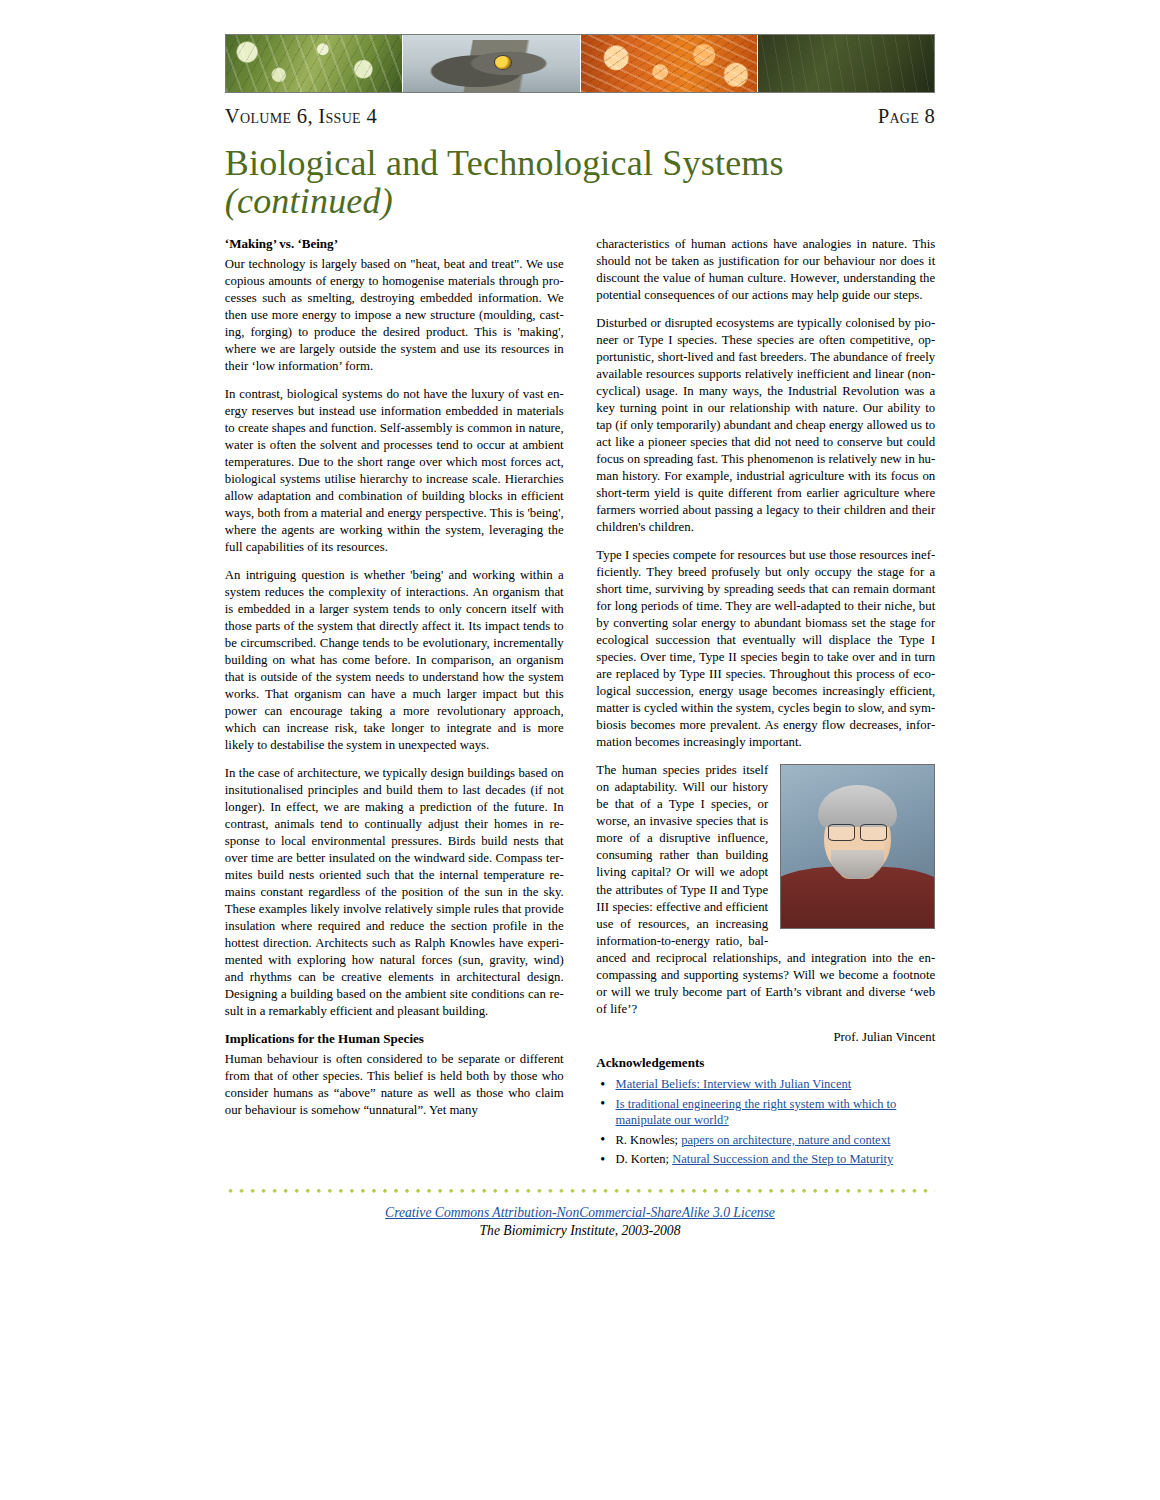Volume 6, Issue 4 Page 8
Biological and Technological Systems (continued)
‘Making’ vs. ‘Being’
Our technology is largely based on "heat, beat and treat". We use copious amounts of energy to homogenise materials through processes such as smelting, destroying embedded information. We then use more energy to impose a new structure (moulding, casting, forging) to produce the desired product. This is 'making', where we are largely outside the system and use its resources in their ‘low information’ form.
In contrast, biological systems do not have the luxury of vast energy reserves but instead use information embedded in materials to create shapes and function. Self-assembly is common in nature, water is often the solvent and processes tend to occur at ambient temperatures. Due to the short range over which most forces act, biological systems utilise hierarchy to increase scale. Hierarchies allow adaptation and combination of building blocks in efficient ways, both from a material and energy perspective. This is 'being', where the agents are working within the system, leveraging the full capabilities of its resources.
An intriguing question is whether 'being' and working within a system reduces the complexity of interactions. An organism that is embedded in a larger system tends to only concern itself with those parts of the system that directly affect it. Its impact tends to be circumscribed. Change tends to be evolutionary, incrementally building on what has come before. In comparison, an organism that is outside of the system needs to understand how the system works. That organism can have a much larger impact but this power can encourage taking a more revolutionary approach, which can increase risk, take longer to integrate and is more likely to destabilise the system in unexpected ways.
In the case of architecture, we typically design buildings based on insitutionalised principles and build them to last decades (if not longer). In effect, we are making a prediction of the future. In contrast, animals tend to continually adjust their homes in response to local environmental pressures. Birds build nests that over time are better insulated on the windward side. Compass termites build nests oriented such that the internal temperature remains constant regardless of the position of the sun in the sky. These examples likely involve relatively simple rules that provide insulation where required and reduce the section profile in the hottest direction. Architects such as Ralph Knowles have experimented with exploring how natural forces (sun, gravity, wind) and rhythms can be creative elements in architectural design. Designing a building based on the ambient site conditions can result in a remarkably efficient and pleasant building.
Implications for the Human Species
Human behaviour is often considered to be separate or different from that of other species. This belief is held both by those who consider humans as “above” nature as well as those who claim our behaviour is somehow “unnatural”. Yet many
characteristics of human actions have analogies in nature. This should not be taken as justification for our behaviour nor does it discount the value of human culture. However, understanding the potential consequences of our actions may help guide our steps.
Disturbed or disrupted ecosystems are typically colonised by pioneer or Type I species. These species are often competitive, opportunistic, short-lived and fast breeders. The abundance of freely available resources supports relatively inefficient and linear (non-cyclical) usage. In many ways, the Industrial Revolution was a key turning point in our relationship with nature. Our ability to tap (if only temporarily) abundant and cheap energy allowed us to act like a pioneer species that did not need to conserve but could focus on spreading fast. This phenomenon is relatively new in human history. For example, industrial agriculture with its focus on short-term yield is quite different from earlier agriculture where farmers worried about passing a legacy to their children and their children's children.
Type I species compete for resources but use those resources inefficiently. They breed profusely but only occupy the stage for a short time, surviving by spreading seeds that can remain dormant for long periods of time. They are well-adapted to their niche, but by converting solar energy to abundant biomass set the stage for ecological succession that eventually will displace the Type I species. Over time, Type II species begin to take over and in turn are replaced by Type III species. Throughout this process of ecological succession, energy usage becomes increasingly efficient, matter is cycled within the system, cycles begin to slow, and symbiosis becomes more prevalent. As energy flow decreases, information becomes increasingly important.
The human species prides itself on adaptability. Will our history be that of a Type I species, or worse, an invasive species that is more of a disruptive influence, consuming rather than building living capital? Or will we adopt the attributes of Type II and Type III species: effective and efficient use of resources, an increasing information-to-energy ratio, balanced and reciprocal relationships, and integration into the encompassing and supporting systems? Will we become a footnote or will we truly become part of Earth’s vibrant and diverse ‘web of life’?
Prof. Julian Vincent
Acknowledgements
Material Beliefs: Interview with Julian Vincent
Is traditional engineering the right system with which to manipulate our world?
R. Knowles; papers on architecture, nature and context
D. Korten; Natural Succession and the Step to Maturity
Creative Commons Attribution-NonCommercial-ShareAlike 3.0 License
The Biomimicry Institute, 2003-2008